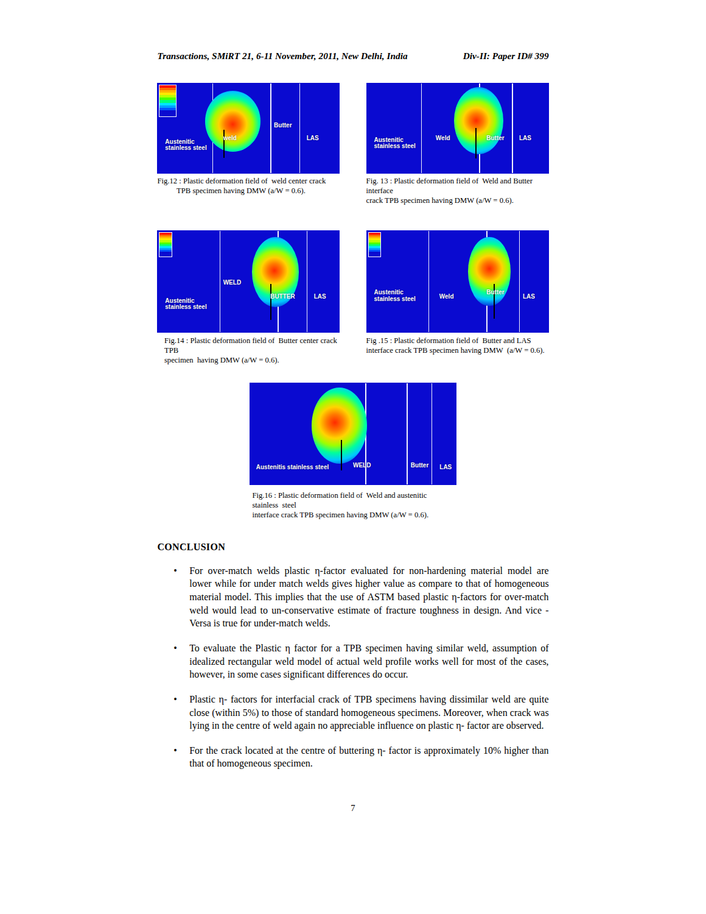Transactions, SMiRT 21, 6-11 November, 2011, New Delhi, India Div-II: Paper ID# 399
Austenitic
stainless steel
weld
Butter
LAS
Fig.12 : Plastic deformation field of weld center crack
TPB specimen having DMW (a/W = 0.6).
Austenitic
stainless steel
Weld
Butter
LAS
Fig. 13 : Plastic deformation field of Weld and Butter interface
crack TPB specimen having DMW (a/W = 0.6).
Austenitic
stainless steel
WELD
BUTTER
LAS
Fig.14 : Plastic deformation field of Butter center crack TPB
specimen having DMW (a/W = 0.6).
Austenitic
stainless steel
Weld
Butter
LAS
Fig .15 : Plastic deformation field of Butter and LAS
interface crack TPB specimen having DMW (a/W = 0.6).
Austenitis stainless steel
WELD
Butter
LAS
Fig.16 : Plastic deformation field of Weld and austenitic stainless steel
interface crack TPB specimen having DMW (a/W = 0.6).
CONCLUSION
For over-match welds plastic η-factor evaluated for non-hardening material model are lower while for under match welds gives higher value as compare to that of homogeneous material model. This implies that the use of ASTM based plastic η-factors for over-match weld would lead to un-conservative estimate of fracture toughness in design. And vice -Versa is true for under-match welds.
To evaluate the Plastic η factor for a TPB specimen having similar weld, assumption of idealized rectangular weld model of actual weld profile works well for most of the cases, however, in some cases significant differences do occur.
Plastic η- factors for interfacial crack of TPB specimens having dissimilar weld are quite close (within 5%) to those of standard homogeneous specimens. Moreover, when crack was lying in the centre of weld again no appreciable influence on plastic η- factor are observed.
For the crack located at the centre of buttering η- factor is approximately 10% higher than that of homogeneous specimen.
7